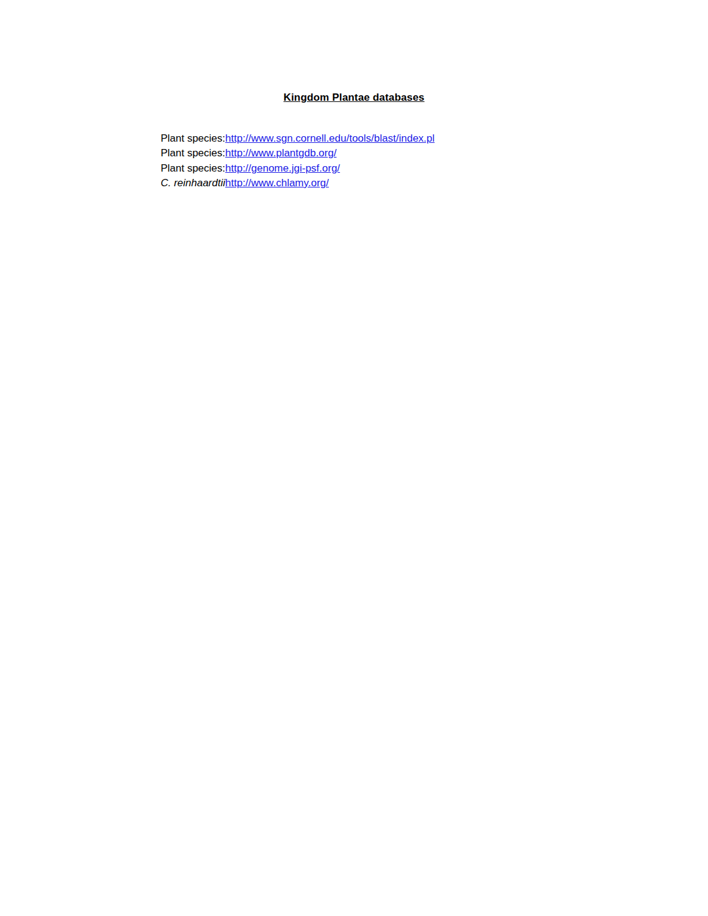Kingdom Plantae databases
| Plant species: | http://www.sgn.cornell.edu/tools/blast/index.pl |
| Plant species: | http://www.plantgdb.org/ |
| Plant species: | http://genome.jgi-psf.org/ |
| C. reinhaardtii | http://www.chlamy.org/ |